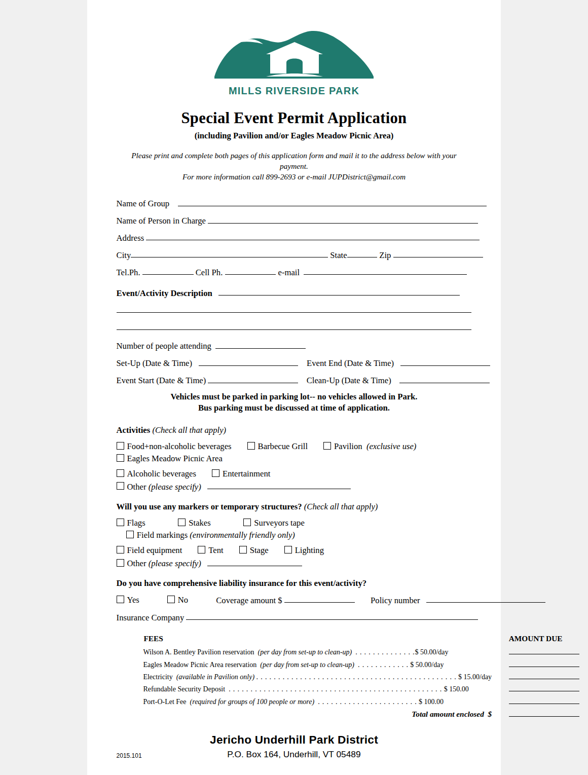MILLS RIVERSIDE PARK
Special Event Permit Application
(including Pavilion and/or Eagles Meadow Picnic Area)
Please print and complete both pages of this application form and mail it to the address below with your payment.
For more information call 899-2693 or e-mail JUPDistrict@gmail.com
Name of Group
Name of Person in Charge
Address
City State Zip
Tel.Ph. Cell Ph. e-mail
Event/Activity Description
Number of people attending
Set-Up (Date & Time) Event End (Date & Time)
Event Start (Date & Time) Clean-Up (Date & Time)
Vehicles must be parked in parking lot-- no vehicles allowed in Park.
Bus parking must be discussed at time of application.
Activities (Check all that apply)
Food+non-alcoholic beverages Barbecue Grill Pavilion (exclusive use) Eagles Meadow Picnic Area
Alcoholic beverages Entertainment Other (please specify)
Will you use any markers or temporary structures? (Check all that apply)
Flags Stakes Surveyors tape Field markings (environmentally friendly only)
Field equipment Tent Stage Lighting Other (please specify)
Do you have comprehensive liability insurance for this event/activity?
Yes No Coverage amount $ Policy number
Insurance Company
| FEES | AMOUNT DUE |
| --- | --- |
| Wilson A. Bentley Pavilion reservation (per day from set-up to clean-up) . . . . . . . . . . . . . . $ 50.00/day | |
| Eagles Meadow Picnic Area reservation (per day from set-up to clean-up) . . . . . . . . . . . . $ 50.00/day | |
| Electricity (available in Pavilion only) . . . . . . . . . . . . . . . . . . . . . . . . . . . . . . . . . . . . . . . . . . . . . . $ 15.00/day | |
| Refundable Security Deposit . . . . . . . . . . . . . . . . . . . . . . . . . . . . . . . . . . . . . . . . . . . . . . . . . $ 150.00 | |
| Port-O-Let Fee (required for groups of 100 people or more) . . . . . . . . . . . . . . . . . . . . . . . $ 100.00 | |
| Total amount enclosed $ | |
Jericho Underhill Park District
P.O. Box 164, Underhill, VT 05489
2015.101